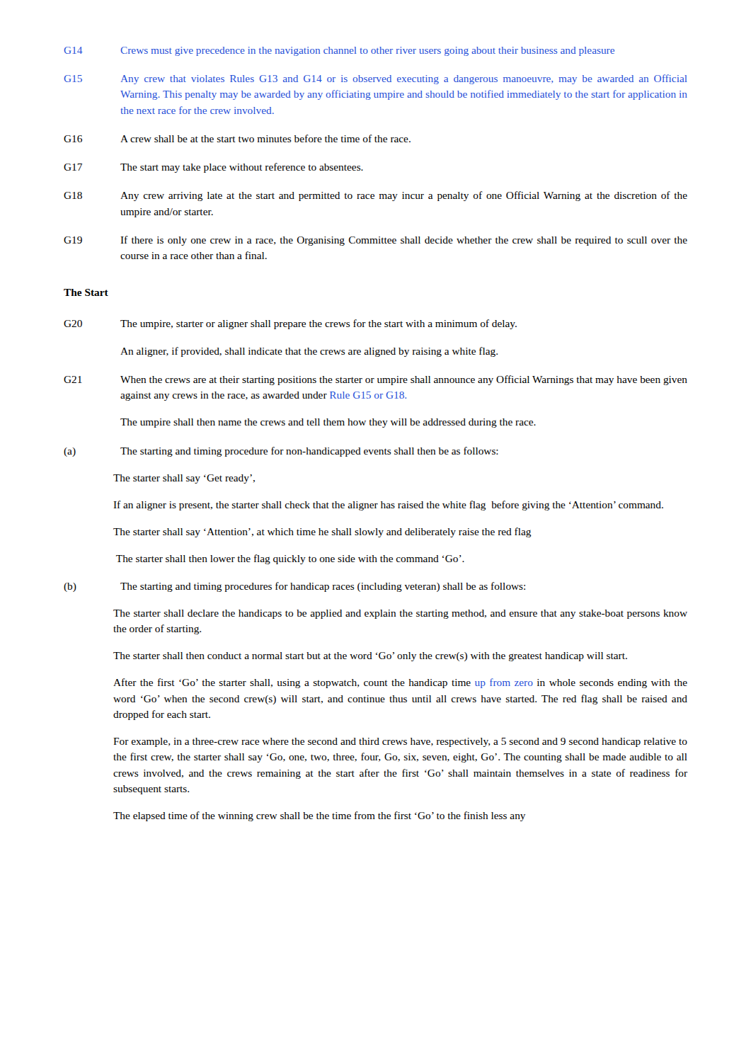G14
Crews must give precedence in the navigation channel to other river users going about their business and pleasure
G15
Any crew that violates Rules G13 and G14 or is observed executing a dangerous manoeuvre, may be awarded an Official Warning. This penalty may be awarded by any officiating umpire and should be notified immediately to the start for application in the next race for the crew involved.
G16
A crew shall be at the start two minutes before the time of the race.
G17
The start may take place without reference to absentees.
G18
Any crew arriving late at the start and permitted to race may incur a penalty of one Official Warning at the discretion of the umpire and/or starter.
G19
If there is only one crew in a race, the Organising Committee shall decide whether the crew shall be required to scull over the course in a race other than a final.
The Start
G20
The umpire, starter or aligner shall prepare the crews for the start with a minimum of delay.
An aligner, if provided, shall indicate that the crews are aligned by raising a white flag.
G21
When the crews are at their starting positions the starter or umpire shall announce any Official Warnings that may have been given against any crews in the race, as awarded under Rule G15 or G18.
The umpire shall then name the crews and tell them how they will be addressed during the race.
(a)
The starting and timing procedure for non-handicapped events shall then be as follows:
The starter shall say ‘Get ready’,
If an aligner is present, the starter shall check that the aligner has raised the white flag before giving the ‘Attention’ command.
The starter shall say ‘Attention’, at which time he shall slowly and deliberately raise the red flag
The starter shall then lower the flag quickly to one side with the command ‘Go’.
(b)
The starting and timing procedures for handicap races (including veteran) shall be as follows:
The starter shall declare the handicaps to be applied and explain the starting method, and ensure that any stake-boat persons know the order of starting.
The starter shall then conduct a normal start but at the word ‘Go’ only the crew(s) with the greatest handicap will start.
After the first ‘Go’ the starter shall, using a stopwatch, count the handicap time up from zero in whole seconds ending with the word ‘Go’ when the second crew(s) will start, and continue thus until all crews have started. The red flag shall be raised and dropped for each start.
For example, in a three-crew race where the second and third crews have, respectively, a 5 second and 9 second handicap relative to the first crew, the starter shall say ‘Go, one, two, three, four, Go, six, seven, eight, Go’. The counting shall be made audible to all crews involved, and the crews remaining at the start after the first ‘Go’ shall maintain themselves in a state of readiness for subsequent starts.
The elapsed time of the winning crew shall be the time from the first ‘Go’ to the finish less any